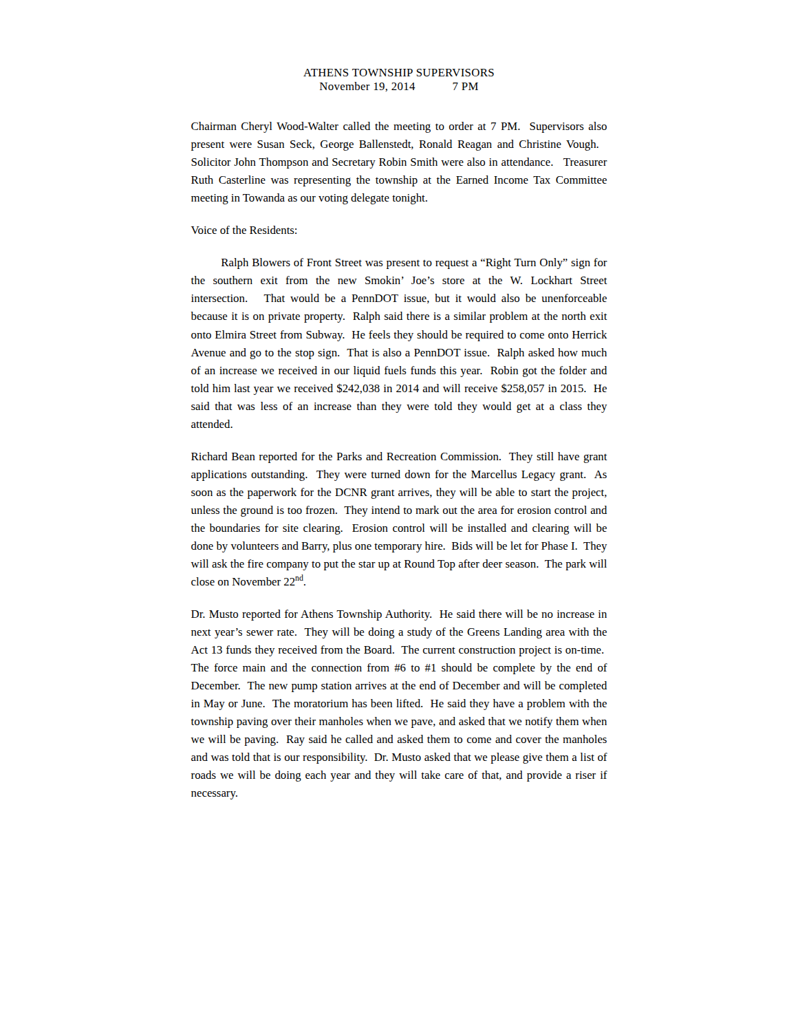ATHENS TOWNSHIP SUPERVISORS
November 19, 2014 7 PM
Chairman Cheryl Wood-Walter called the meeting to order at 7 PM. Supervisors also present were Susan Seck, George Ballenstedt, Ronald Reagan and Christine Vough. Solicitor John Thompson and Secretary Robin Smith were also in attendance. Treasurer Ruth Casterline was representing the township at the Earned Income Tax Committee meeting in Towanda as our voting delegate tonight.
Voice of the Residents:
Ralph Blowers of Front Street was present to request a “Right Turn Only” sign for the southern exit from the new Smokin’ Joe’s store at the W. Lockhart Street intersection. That would be a PennDOT issue, but it would also be unenforceable because it is on private property. Ralph said there is a similar problem at the north exit onto Elmira Street from Subway. He feels they should be required to come onto Herrick Avenue and go to the stop sign. That is also a PennDOT issue. Ralph asked how much of an increase we received in our liquid fuels funds this year. Robin got the folder and told him last year we received $242,038 in 2014 and will receive $258,057 in 2015. He said that was less of an increase than they were told they would get at a class they attended.
Richard Bean reported for the Parks and Recreation Commission. They still have grant applications outstanding. They were turned down for the Marcellus Legacy grant. As soon as the paperwork for the DCNR grant arrives, they will be able to start the project, unless the ground is too frozen. They intend to mark out the area for erosion control and the boundaries for site clearing. Erosion control will be installed and clearing will be done by volunteers and Barry, plus one temporary hire. Bids will be let for Phase I. They will ask the fire company to put the star up at Round Top after deer season. The park will close on November 22nd.
Dr. Musto reported for Athens Township Authority. He said there will be no increase in next year’s sewer rate. They will be doing a study of the Greens Landing area with the Act 13 funds they received from the Board. The current construction project is on-time. The force main and the connection from #6 to #1 should be complete by the end of December. The new pump station arrives at the end of December and will be completed in May or June. The moratorium has been lifted. He said they have a problem with the township paving over their manholes when we pave, and asked that we notify them when we will be paving. Ray said he called and asked them to come and cover the manholes and was told that is our responsibility. Dr. Musto asked that we please give them a list of roads we will be doing each year and they will take care of that, and provide a riser if necessary.